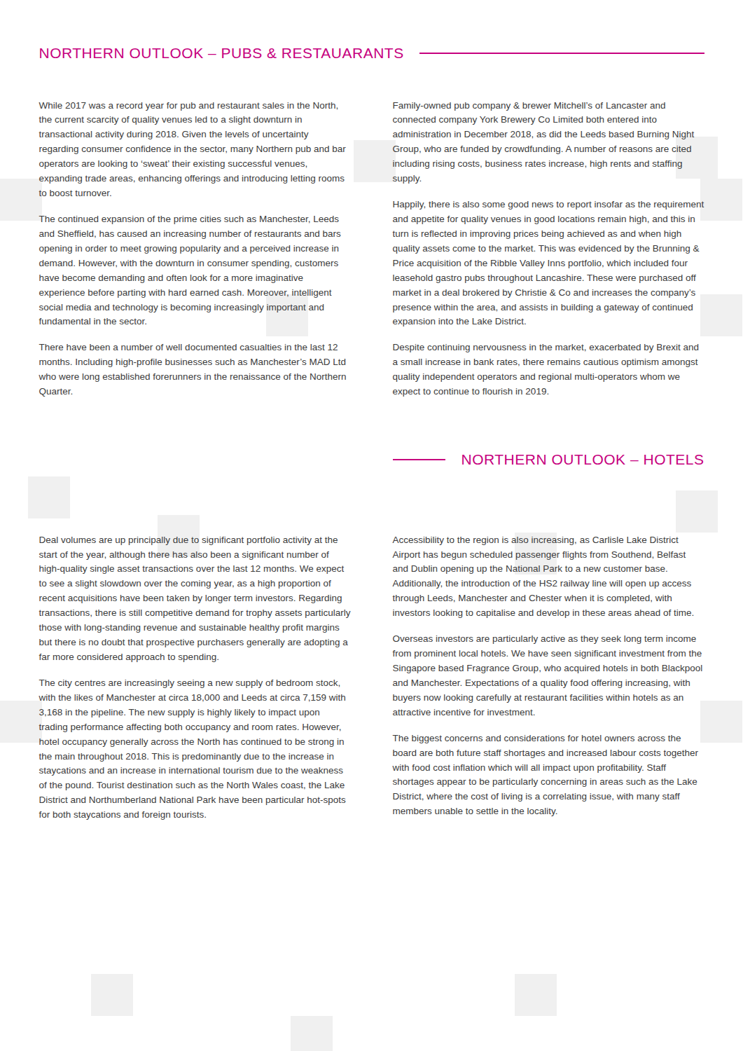NORTHERN OUTLOOK – PUBS & RESTAUARANTS
While 2017 was a record year for pub and restaurant sales in the North, the current scarcity of quality venues led to a slight downturn in transactional activity during 2018. Given the levels of uncertainty regarding consumer confidence in the sector, many Northern pub and bar operators are looking to ‘sweat’ their existing successful venues, expanding trade areas, enhancing offerings and introducing letting rooms to boost turnover.
The continued expansion of the prime cities such as Manchester, Leeds and Sheffield, has caused an increasing number of restaurants and bars opening in order to meet growing popularity and a perceived increase in demand. However, with the downturn in consumer spending, customers have become demanding and often look for a more imaginative experience before parting with hard earned cash. Moreover, intelligent social media and technology is becoming increasingly important and fundamental in the sector.
There have been a number of well documented casualties in the last 12 months. Including high-profile businesses such as Manchester’s MAD Ltd who were long established forerunners in the renaissance of the Northern Quarter.
Family-owned pub company & brewer Mitchell’s of Lancaster and connected company York Brewery Co Limited both entered into administration in December 2018, as did the Leeds based Burning Night Group, who are funded by crowdfunding. A number of reasons are cited including rising costs, business rates increase, high rents and staffing supply.
Happily, there is also some good news to report insofar as the requirement and appetite for quality venues in good locations remain high, and this in turn is reflected in improving prices being achieved as and when high quality assets come to the market. This was evidenced by the Brunning & Price acquisition of the Ribble Valley Inns portfolio, which included four leasehold gastro pubs throughout Lancashire. These were purchased off market in a deal brokered by Christie & Co and increases the company’s presence within the area, and assists in building a gateway of continued expansion into the Lake District.
Despite continuing nervousness in the market, exacerbated by Brexit and a small increase in bank rates, there remains cautious optimism amongst quality independent operators and regional multi-operators whom we expect to continue to flourish in 2019.
NORTHERN OUTLOOK – HOTELS
Deal volumes are up principally due to significant portfolio activity at the start of the year, although there has also been a significant number of high-quality single asset transactions over the last 12 months. We expect to see a slight slowdown over the coming year, as a high proportion of recent acquisitions have been taken by longer term investors. Regarding transactions, there is still competitive demand for trophy assets particularly those with long-standing revenue and sustainable healthy profit margins but there is no doubt that prospective purchasers generally are adopting a far more considered approach to spending.
The city centres are increasingly seeing a new supply of bedroom stock, with the likes of Manchester at circa 18,000 and Leeds at circa 7,159 with 3,168 in the pipeline. The new supply is highly likely to impact upon trading performance affecting both occupancy and room rates. However, hotel occupancy generally across the North has continued to be strong in the main throughout 2018. This is predominantly due to the increase in staycations and an increase in international tourism due to the weakness of the pound. Tourist destination such as the North Wales coast, the Lake District and Northumberland National Park have been particular hot-spots for both staycations and foreign tourists.
Accessibility to the region is also increasing, as Carlisle Lake District Airport has begun scheduled passenger flights from Southend, Belfast and Dublin opening up the National Park to a new customer base. Additionally, the introduction of the HS2 railway line will open up access through Leeds, Manchester and Chester when it is completed, with investors looking to capitalise and develop in these areas ahead of time.
Overseas investors are particularly active as they seek long term income from prominent local hotels. We have seen significant investment from the Singapore based Fragrance Group, who acquired hotels in both Blackpool and Manchester. Expectations of a quality food offering increasing, with buyers now looking carefully at restaurant facilities within hotels as an attractive incentive for investment.
The biggest concerns and considerations for hotel owners across the board are both future staff shortages and increased labour costs together with food cost inflation which will all impact upon profitability. Staff shortages appear to be particularly concerning in areas such as the Lake District, where the cost of living is a correlating issue, with many staff members unable to settle in the locality.